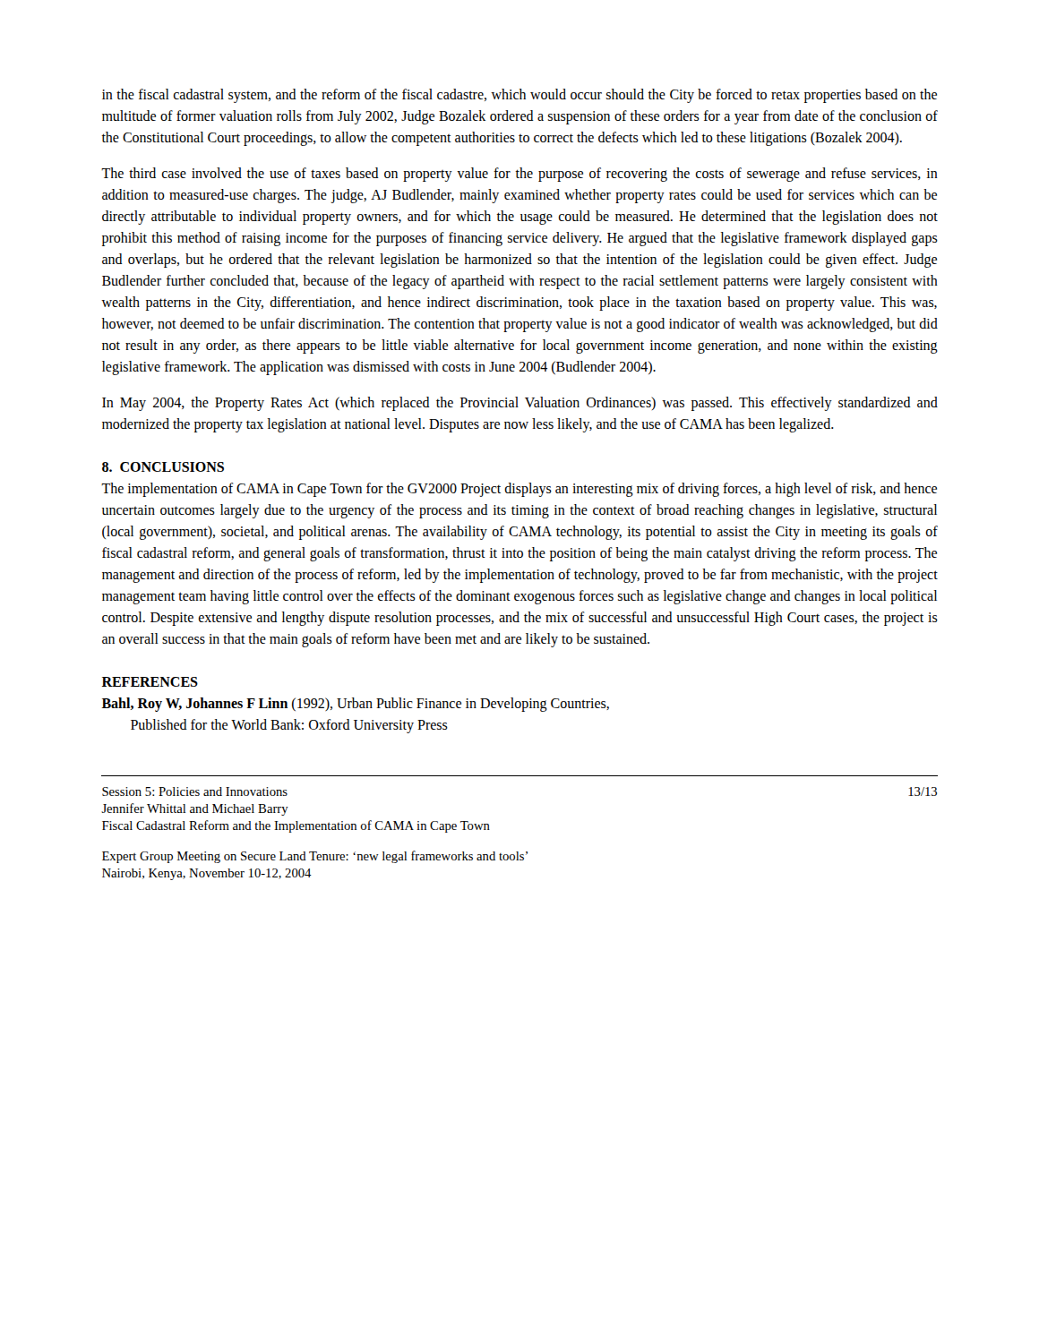in the fiscal cadastral system, and the reform of the fiscal cadastre, which would occur should the City be forced to retax properties based on the multitude of former valuation rolls from July 2002, Judge Bozalek ordered a suspension of these orders for a year from date of the conclusion of the Constitutional Court proceedings, to allow the competent authorities to correct the defects which led to these litigations (Bozalek 2004).
The third case involved the use of taxes based on property value for the purpose of recovering the costs of sewerage and refuse services, in addition to measured-use charges. The judge, AJ Budlender, mainly examined whether property rates could be used for services which can be directly attributable to individual property owners, and for which the usage could be measured. He determined that the legislation does not prohibit this method of raising income for the purposes of financing service delivery. He argued that the legislative framework displayed gaps and overlaps, but he ordered that the relevant legislation be harmonized so that the intention of the legislation could be given effect. Judge Budlender further concluded that, because of the legacy of apartheid with respect to the racial settlement patterns were largely consistent with wealth patterns in the City, differentiation, and hence indirect discrimination, took place in the taxation based on property value. This was, however, not deemed to be unfair discrimination. The contention that property value is not a good indicator of wealth was acknowledged, but did not result in any order, as there appears to be little viable alternative for local government income generation, and none within the existing legislative framework. The application was dismissed with costs in June 2004 (Budlender 2004).
In May 2004, the Property Rates Act (which replaced the Provincial Valuation Ordinances) was passed. This effectively standardized and modernized the property tax legislation at national level. Disputes are now less likely, and the use of CAMA has been legalized.
8. CONCLUSIONS
The implementation of CAMA in Cape Town for the GV2000 Project displays an interesting mix of driving forces, a high level of risk, and hence uncertain outcomes largely due to the urgency of the process and its timing in the context of broad reaching changes in legislative, structural (local government), societal, and political arenas. The availability of CAMA technology, its potential to assist the City in meeting its goals of fiscal cadastral reform, and general goals of transformation, thrust it into the position of being the main catalyst driving the reform process. The management and direction of the process of reform, led by the implementation of technology, proved to be far from mechanistic, with the project management team having little control over the effects of the dominant exogenous forces such as legislative change and changes in local political control. Despite extensive and lengthy dispute resolution processes, and the mix of successful and unsuccessful High Court cases, the project is an overall success in that the main goals of reform have been met and are likely to be sustained.
REFERENCES
Bahl, Roy W, Johannes F Linn (1992), Urban Public Finance in Developing Countries, Published for the World Bank: Oxford University Press
Session 5: Policies and Innovations
Jennifer Whittal and Michael Barry
Fiscal Cadastral Reform and the Implementation of CAMA in Cape Town
13/13
Expert Group Meeting on Secure Land Tenure: ‘new legal frameworks and tools’
Nairobi, Kenya, November 10-12, 2004